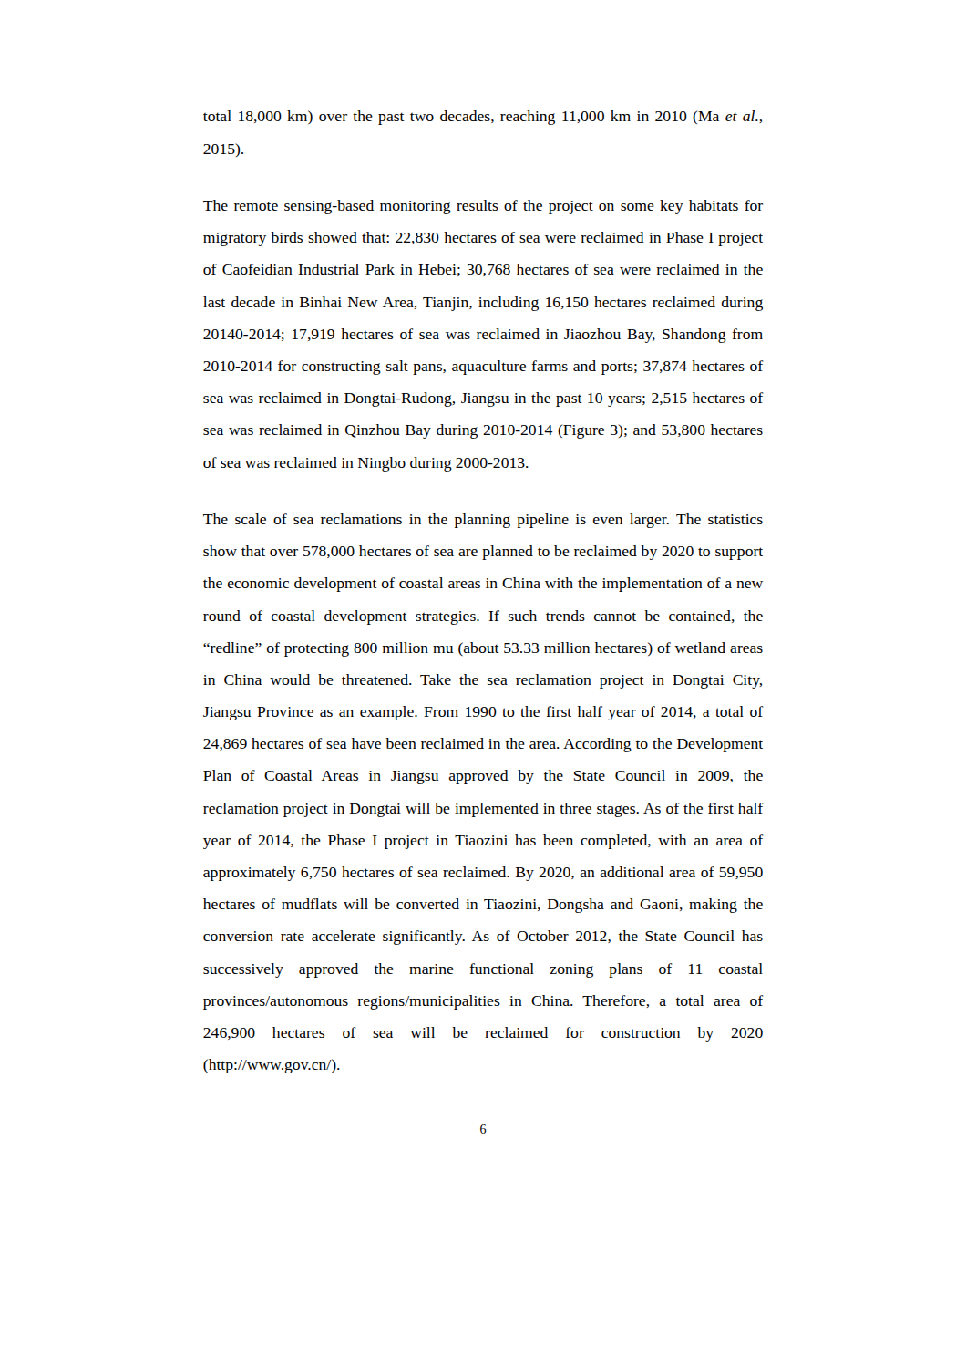total 18,000 km) over the past two decades, reaching 11,000 km in 2010 (Ma et al., 2015).
The remote sensing-based monitoring results of the project on some key habitats for migratory birds showed that: 22,830 hectares of sea were reclaimed in Phase I project of Caofeidian Industrial Park in Hebei; 30,768 hectares of sea were reclaimed in the last decade in Binhai New Area, Tianjin, including 16,150 hectares reclaimed during 20140-2014; 17,919 hectares of sea was reclaimed in Jiaozhou Bay, Shandong from 2010-2014 for constructing salt pans, aquaculture farms and ports; 37,874 hectares of sea was reclaimed in Dongtai-Rudong, Jiangsu in the past 10 years; 2,515 hectares of sea was reclaimed in Qinzhou Bay during 2010-2014 (Figure 3); and 53,800 hectares of sea was reclaimed in Ningbo during 2000-2013.
The scale of sea reclamations in the planning pipeline is even larger. The statistics show that over 578,000 hectares of sea are planned to be reclaimed by 2020 to support the economic development of coastal areas in China with the implementation of a new round of coastal development strategies. If such trends cannot be contained, the “redline” of protecting 800 million mu (about 53.33 million hectares) of wetland areas in China would be threatened. Take the sea reclamation project in Dongtai City, Jiangsu Province as an example. From 1990 to the first half year of 2014, a total of 24,869 hectares of sea have been reclaimed in the area. According to the Development Plan of Coastal Areas in Jiangsu approved by the State Council in 2009, the reclamation project in Dongtai will be implemented in three stages. As of the first half year of 2014, the Phase I project in Tiaozini has been completed, with an area of approximately 6,750 hectares of sea reclaimed. By 2020, an additional area of 59,950 hectares of mudflats will be converted in Tiaozini, Dongsha and Gaoni, making the conversion rate accelerate significantly. As of October 2012, the State Council has successively approved the marine functional zoning plans of 11 coastal provinces/autonomous regions/municipalities in China. Therefore, a total area of 246,900 hectares of sea will be reclaimed for construction by 2020 (http://www.gov.cn/).
6